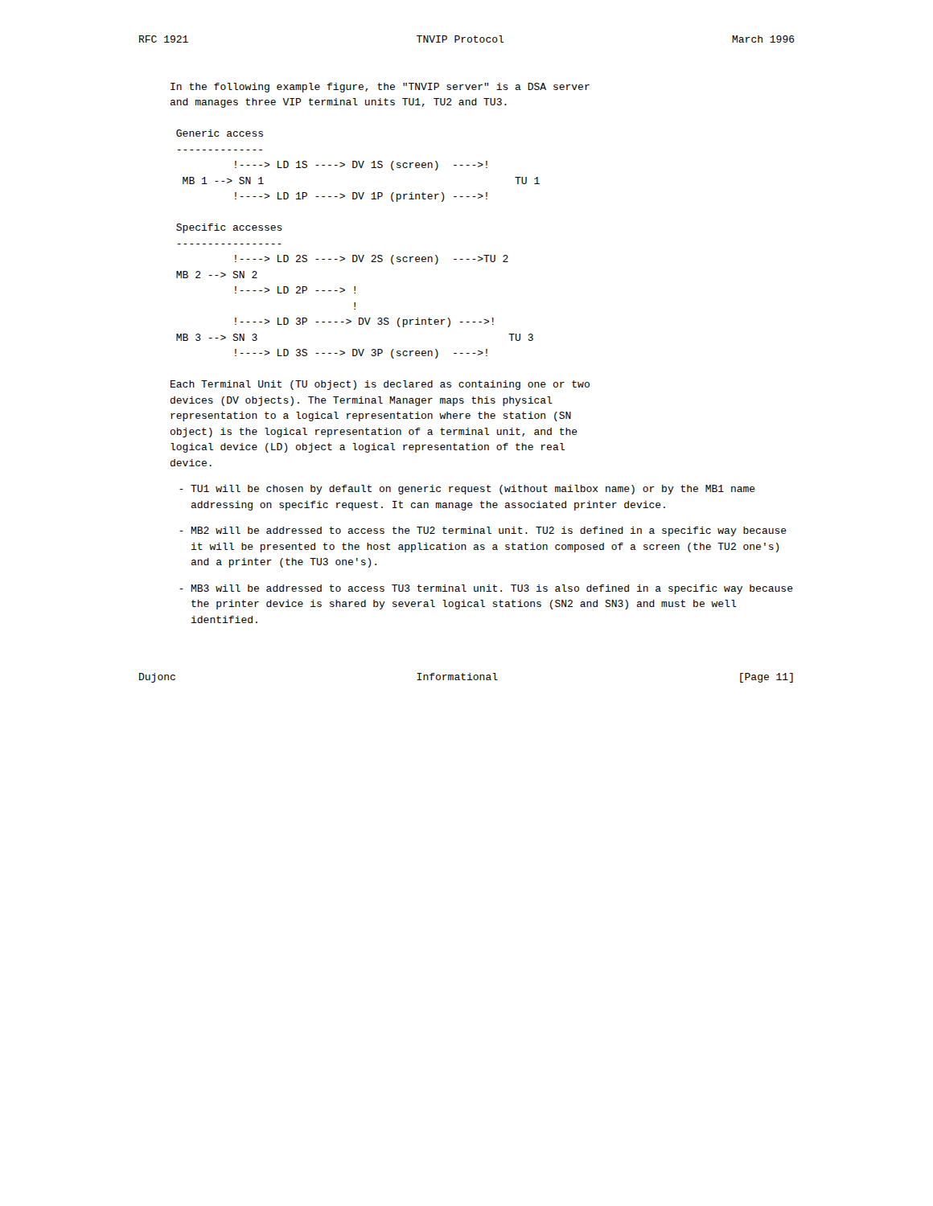RFC 1921 TNVIP Protocol March 1996
In the following example figure, the "TNVIP server" is a DSA server and manages three VIP terminal units TU1, TU2 and TU3.
 Generic access
 --------------
          !----> LD 1S ----> DV 1S (screen)  ---->!
  MB 1 --> SN 1                                        TU 1
          !----> LD 1P ----> DV 1P (printer) ---->!

 Specific accesses
 -----------------
          !----> LD 2S ----> DV 2S (screen)  ---->TU 2
 MB 2 --> SN 2
          !----> LD 2P ----> !
                             !
          !----> LD 3P -----> DV 3S (printer) ---->!
 MB 3 --> SN 3                                        TU 3
          !----> LD 3S ----> DV 3P (screen)  ---->!
Each Terminal Unit (TU object) is declared as containing one or two devices (DV objects). The Terminal Manager maps this physical representation to a logical representation where the station (SN object) is the logical representation of a terminal unit, and the logical device (LD) object a logical representation of the real device.
- TU1 will be chosen by default on generic request (without mailbox name) or by the MB1 name addressing on specific request. It can manage the associated printer device.
- MB2 will be addressed to access the TU2 terminal unit. TU2 is defined in a specific way because it will be presented to the host application as a station composed of a screen (the TU2 one's) and a printer (the TU3 one's).
- MB3 will be addressed to access TU3 terminal unit. TU3 is also defined in a specific way because the printer device is shared by several logical stations (SN2 and SN3) and must be well identified.
Dujonc Informational [Page 11]